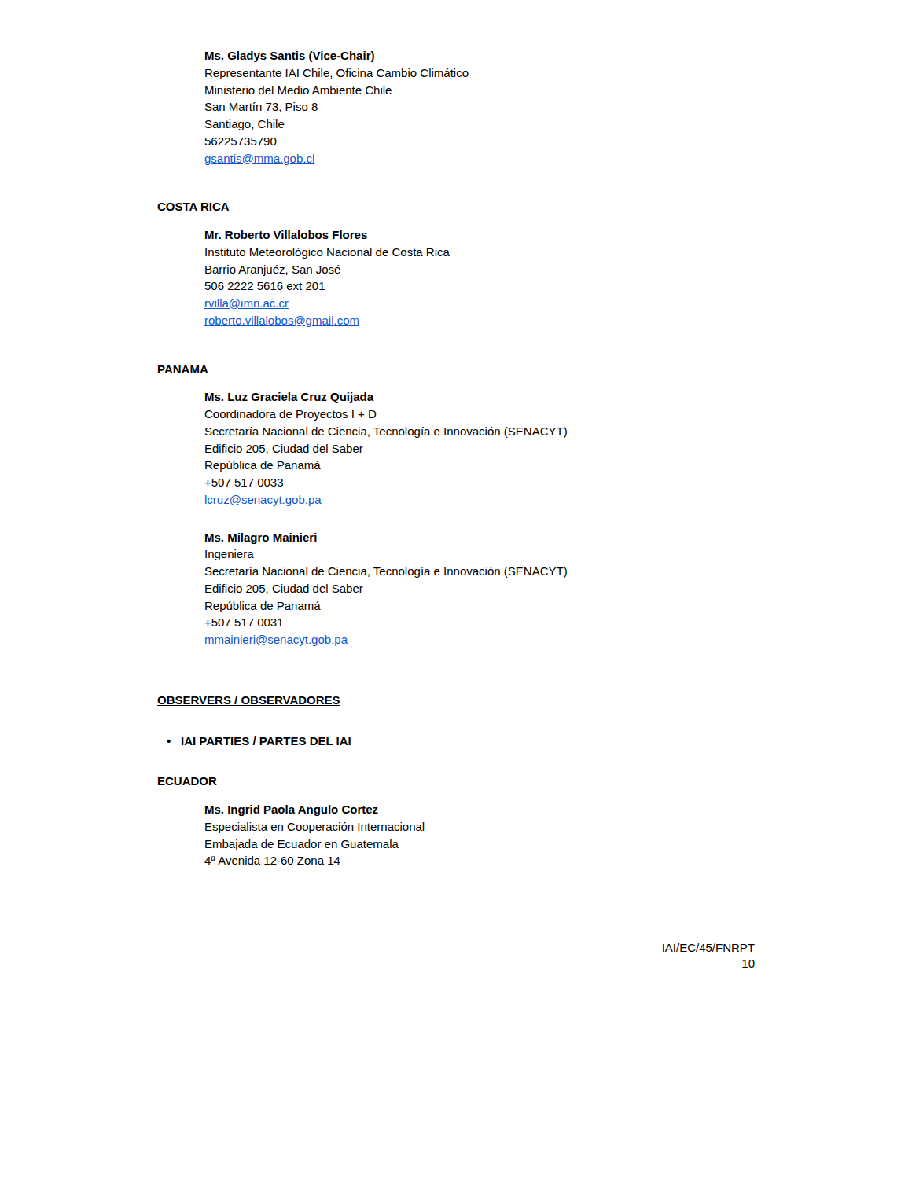Ms. Gladys Santis (Vice-Chair)
Representante IAI Chile, Oficina Cambio Climático
Ministerio del Medio Ambiente Chile
San Martín 73, Piso 8
Santiago, Chile
56225735790
gsantis@mma.gob.cl
COSTA RICA
Mr. Roberto Villalobos Flores
Instituto Meteorológico Nacional de Costa Rica
Barrio Aranjuéz, San José
506 2222 5616 ext 201
rvilla@imn.ac.cr
roberto.villalobos@gmail.com
PANAMA
Ms. Luz Graciela Cruz Quijada
Coordinadora de Proyectos I + D
Secretaría Nacional de Ciencia, Tecnología e Innovación (SENACYT)
Edificio 205, Ciudad del Saber
República de Panamá
+507 517 0033
lcruz@senacyt.gob.pa
Ms. Milagro Mainieri
Ingeniera
Secretaría Nacional de Ciencia, Tecnología e Innovación (SENACYT)
Edificio 205, Ciudad del Saber
República de Panamá
+507 517 0031
mmainieri@senacyt.gob.pa
OBSERVERS / OBSERVADORES
IAI PARTIES / PARTES DEL IAI
ECUADOR
Ms. Ingrid Paola Angulo Cortez
Especialista en Cooperación Internacional
Embajada de Ecuador en Guatemala
4ª Avenida 12-60 Zona 14
IAI/EC/45/FNRPT
10